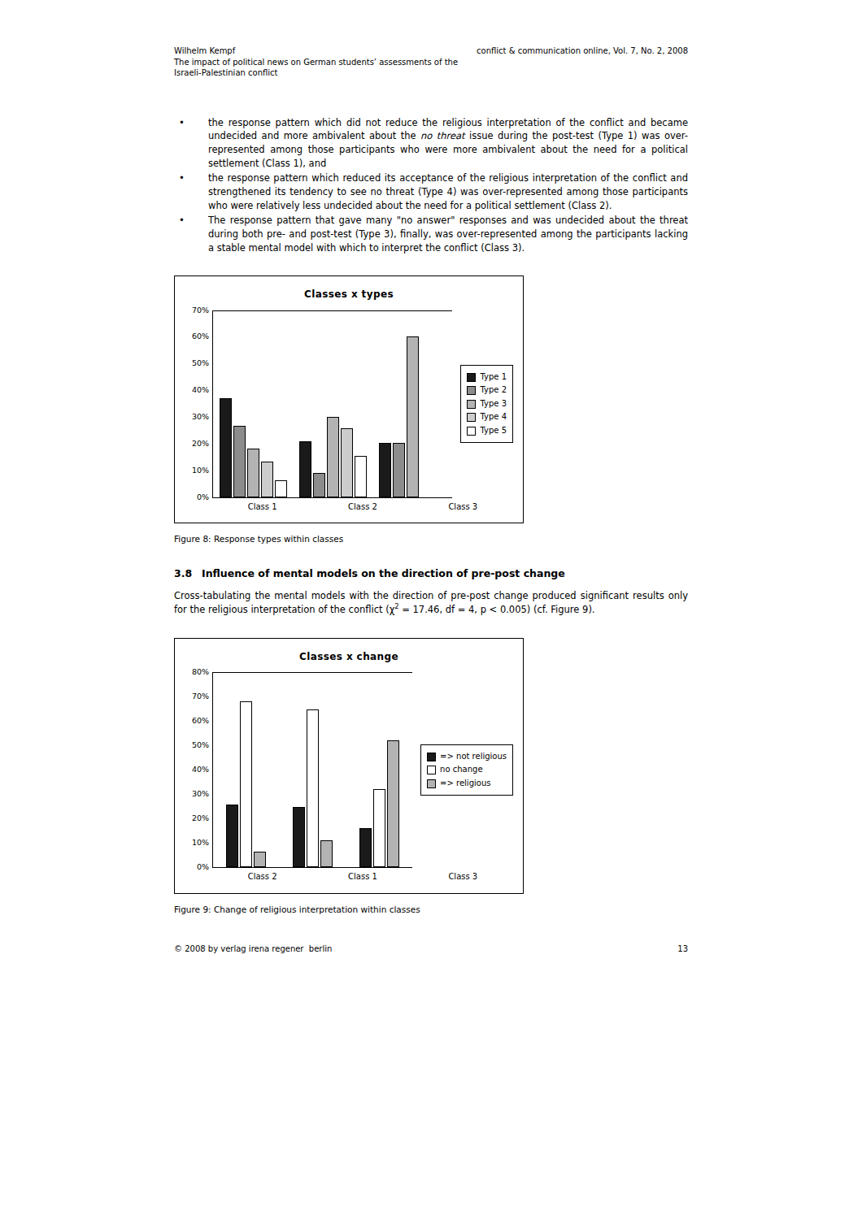Wilhelm Kempf
The impact of political news on German students’ assessments of the Israeli-Palestinian conflict
conflict & communication online, Vol. 7, No. 2, 2008
the response pattern which did not reduce the religious interpretation of the conflict and became undecided and more ambivalent about the no threat issue during the post-test (Type 1) was over-represented among those participants who were more ambivalent about the need for a political settlement (Class 1), and
the response pattern which reduced its acceptance of the religious interpretation of the conflict and strengthened its tendency to see no threat (Type 4) was over-represented among those participants who were relatively less undecided about the need for a political settlement (Class 2).
The response pattern that gave many "no answer" responses and was undecided about the threat during both pre- and post-test (Type 3), finally, was over-represented among the participants lacking a stable mental model with which to interpret the conflict (Class 3).
Classes x types
70% 60% 50% 40% 30% 20% 10% 0%
Type 1
Type 2
Type 3
Type 4
Type 5
Class 1 Class 2 Class 3
Figure 8: Response types within classes
3.8 Influence of mental models on the direction of pre-post change
Cross-tabulating the mental models with the direction of pre-post change produced significant results only for the religious interpretation of the conflict (χ2 = 17.46, df = 4, p < 0.005) (cf. Figure 9).
Classes x change
80% 70% 60% 50% 40% 30% 20% 10% 0%
=> not religious
no change
=> religious
Class 2 Class 1 Class 3
Figure 9: Change of religious interpretation within classes
© 2008 by verlag irena regener berlin
13